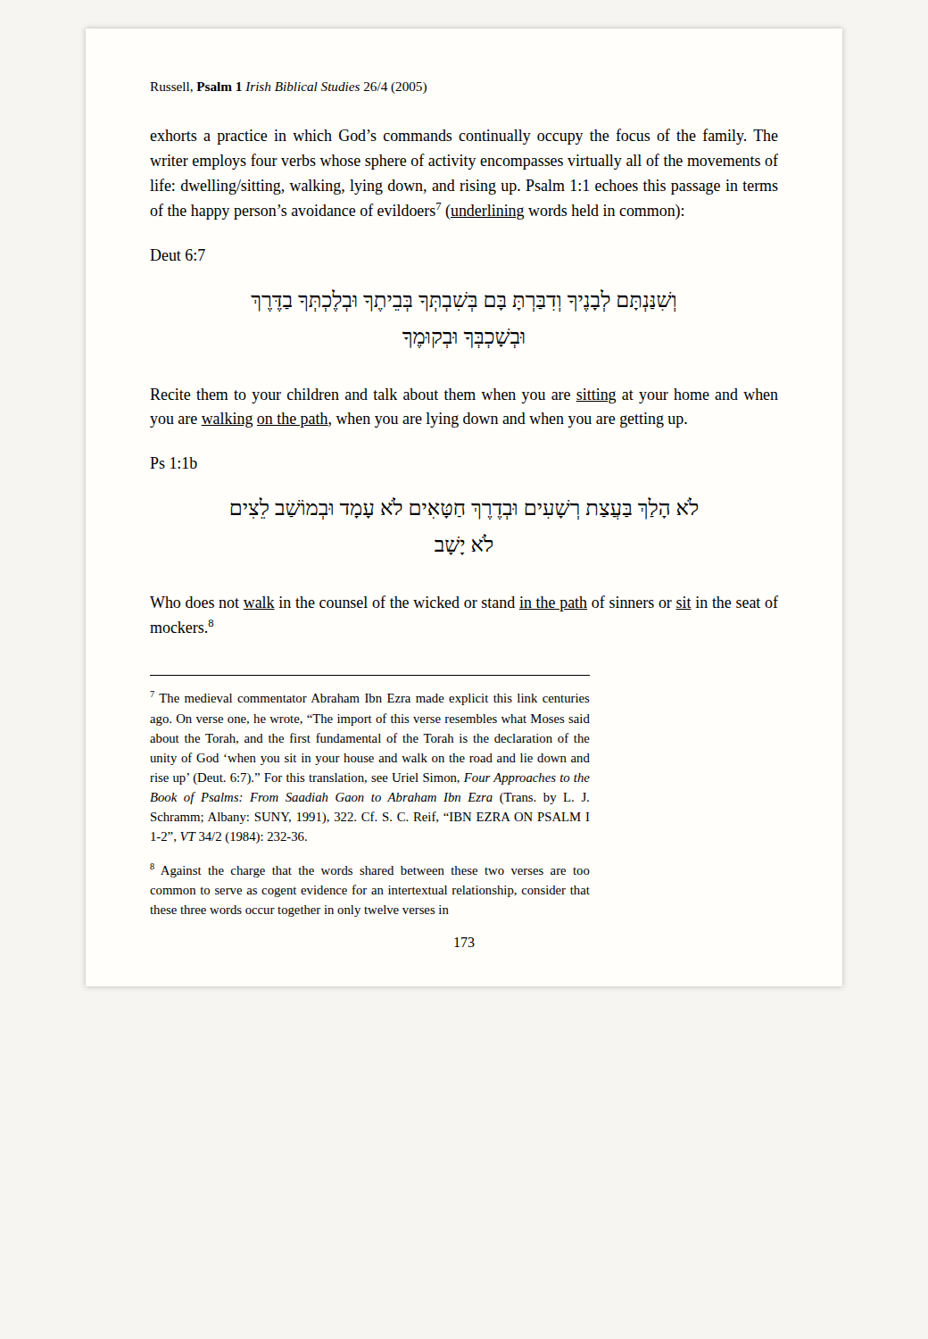Russell, Psalm 1 Irish Biblical Studies 26/4 (2005)
exhorts a practice in which God’s commands continually occupy the focus of the family. The writer employs four verbs whose sphere of activity encompasses virtually all of the movements of life: dwelling/sitting, walking, lying down, and rising up. Psalm 1:1 echoes this passage in terms of the happy person’s avoidance of evildoers7 (underlining words held in common):
Deut 6:7
וְשִׁנַּנְתָּם לְבָנֶיךָ וְדִבַּרְתָּ בָּם בְּשִׁבְתְּךָ בְּבֵיתֶךָ וּבְלֶכְתְּךָ בַדֶּרֶךְ וּבְשָׁכְבְּךָ וּבְקוּמֶךָ
Recite them to your children and talk about them when you are sitting at your home and when you are walking on the path, when you are lying down and when you are getting up.
Ps 1:1b
לֹא הָלַךְ בַּעֲצַת רְשָׁעִים וּבְדֶרֶךְ חַטָּאִים לֹא עָמָד וּבְמוֹשַׁב לֵצִים לֹא יָשָׁב
Who does not walk in the counsel of the wicked or stand in the path of sinners or sit in the seat of mockers.8
7 The medieval commentator Abraham Ibn Ezra made explicit this link centuries ago. On verse one, he wrote, “The import of this verse resembles what Moses said about the Torah, and the first fundamental of the Torah is the declaration of the unity of God ‘when you sit in your house and walk on the road and lie down and rise up’ (Deut. 6:7).” For this translation, see Uriel Simon, Four Approaches to the Book of Psalms: From Saadiah Gaon to Abraham Ibn Ezra (Trans. by L. J. Schramm; Albany: SUNY, 1991), 322. Cf. S. C. Reif, “IBN EZRA ON PSALM I 1-2”, VT 34/2 (1984): 232-36.
8 Against the charge that the words shared between these two verses are too common to serve as cogent evidence for an intertextual relationship, consider that these three words occur together in only twelve verses in
173